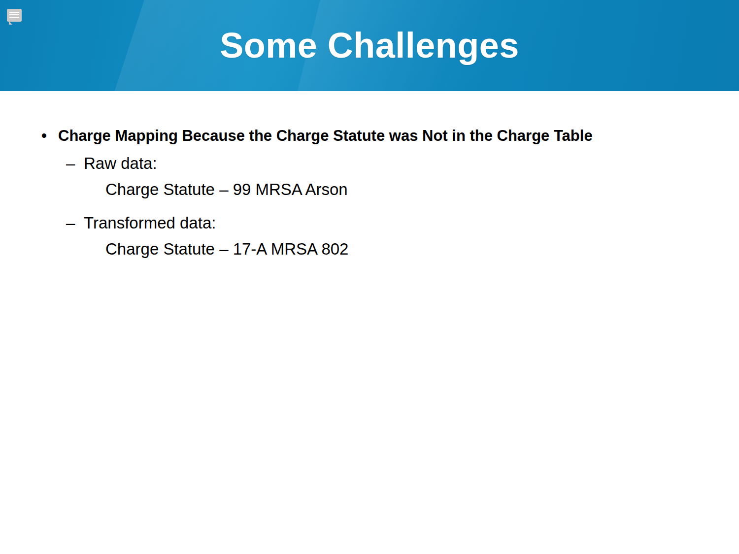Some Challenges
Charge Mapping Because the Charge Statute was Not in the Charge Table
Raw data:
Charge Statute – 99 MRSA Arson
Transformed data:
Charge Statute – 17-A MRSA 802